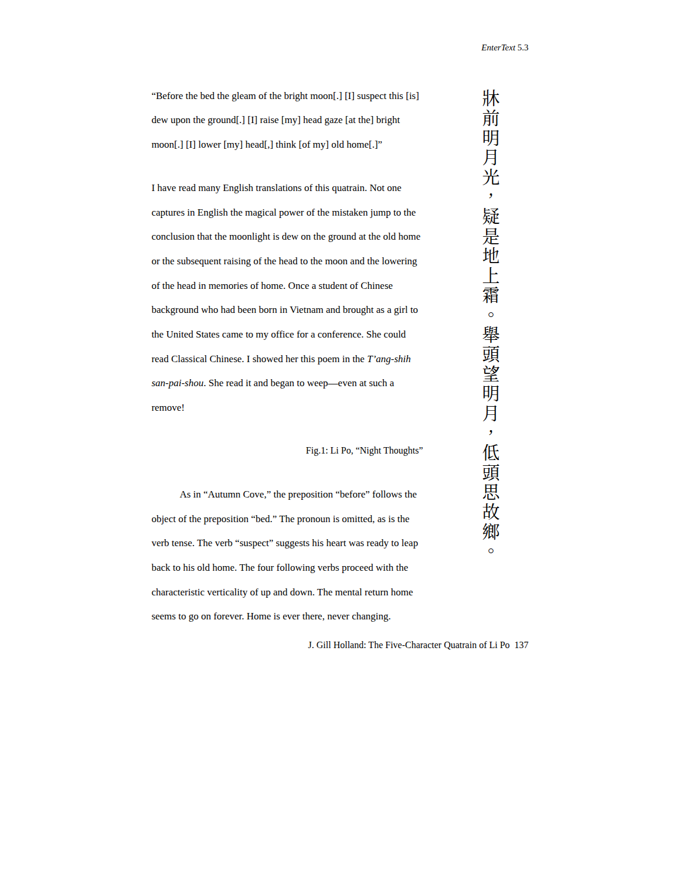EnterText 5.3
“Before the bed the gleam of the bright moon[.] [I] suspect this [is] dew upon the ground[.] [I] raise [my] head gaze [at the] bright moon[.] [I] lower [my] head[,] think [of my] old home[.]”
I have read many English translations of this quatrain. Not one captures in English the magical power of the mistaken jump to the conclusion that the moonlight is dew on the ground at the old home or the subsequent raising of the head to the moon and the lowering of the head in memories of home. Once a student of Chinese background who had been born in Vietnam and brought as a girl to the United States came to my office for a conference. She could read Classical Chinese. I showed her this poem in the T’ang-shih san-pai-shou. She read it and began to weep—even at such a remove!
Fig.1: Li Po, “Night Thoughts”
As in “Autumn Cove,” the preposition “before” follows the object of the preposition “bed.” The pronoun is omitted, as is the verb tense. The verb “suspect” suggests his heart was ready to leap back to his old home. The four following verbs proceed with the characteristic verticality of up and down. The mental return home seems to go on forever. Home is ever there, never changing.
牀前明月光，疑是地上霜。舉頭望明月，低頭思故鄉。
J. Gill Holland: The Five-Character Quatrain of Li Po 137